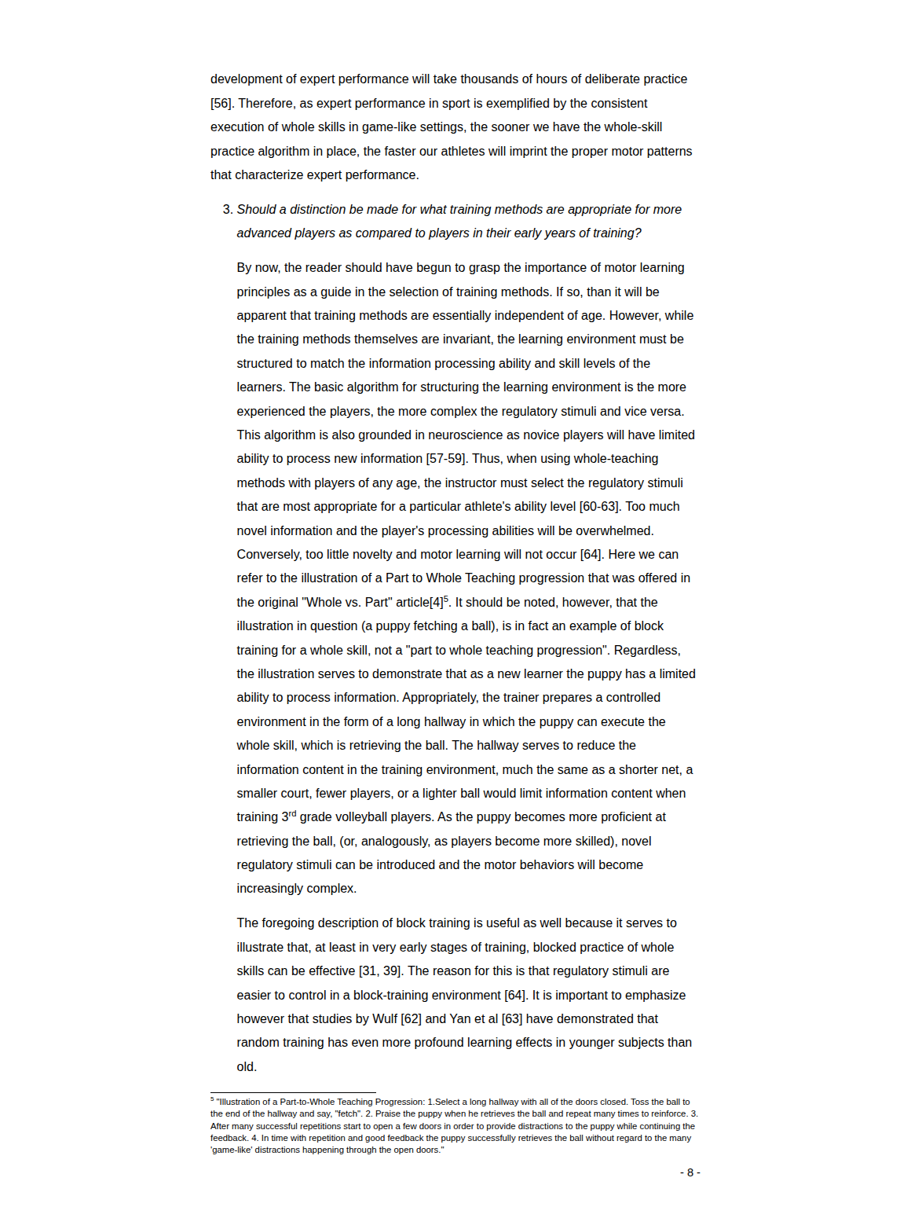development of expert performance will take thousands of hours of deliberate practice [56]. Therefore, as expert performance in sport is exemplified by the consistent execution of whole skills in game-like settings, the sooner we have the whole-skill practice algorithm in place, the faster our athletes will imprint the proper motor patterns that characterize expert performance.
Should a distinction be made for what training methods are appropriate for more advanced players as compared to players in their early years of training?
By now, the reader should have begun to grasp the importance of motor learning principles as a guide in the selection of training methods. If so, than it will be apparent that training methods are essentially independent of age. However, while the training methods themselves are invariant, the learning environment must be structured to match the information processing ability and skill levels of the learners. The basic algorithm for structuring the learning environment is the more experienced the players, the more complex the regulatory stimuli and vice versa. This algorithm is also grounded in neuroscience as novice players will have limited ability to process new information [57-59]. Thus, when using whole-teaching methods with players of any age, the instructor must select the regulatory stimuli that are most appropriate for a particular athlete's ability level [60-63]. Too much novel information and the player's processing abilities will be overwhelmed. Conversely, too little novelty and motor learning will not occur [64]. Here we can refer to the illustration of a Part to Whole Teaching progression that was offered in the original "Whole vs. Part" article[4]5. It should be noted, however, that the illustration in question (a puppy fetching a ball), is in fact an example of block training for a whole skill, not a "part to whole teaching progression". Regardless, the illustration serves to demonstrate that as a new learner the puppy has a limited ability to process information. Appropriately, the trainer prepares a controlled environment in the form of a long hallway in which the puppy can execute the whole skill, which is retrieving the ball. The hallway serves to reduce the information content in the training environment, much the same as a shorter net, a smaller court, fewer players, or a lighter ball would limit information content when training 3rd grade volleyball players. As the puppy becomes more proficient at retrieving the ball, (or, analogously, as players become more skilled), novel regulatory stimuli can be introduced and the motor behaviors will become increasingly complex.
The foregoing description of block training is useful as well because it serves to illustrate that, at least in very early stages of training, blocked practice of whole skills can be effective [31, 39]. The reason for this is that regulatory stimuli are easier to control in a block-training environment [64]. It is important to emphasize however that studies by Wulf [62] and Yan et al [63] have demonstrated that random training has even more profound learning effects in younger subjects than old.
5 "Illustration of a Part-to-Whole Teaching Progression: 1.Select a long hallway with all of the doors closed. Toss the ball to the end of the hallway and say, "fetch". 2. Praise the puppy when he retrieves the ball and repeat many times to reinforce. 3. After many successful repetitions start to open a few doors in order to provide distractions to the puppy while continuing the feedback. 4. In time with repetition and good feedback the puppy successfully retrieves the ball without regard to the many 'game-like' distractions happening through the open doors."
- 8 -